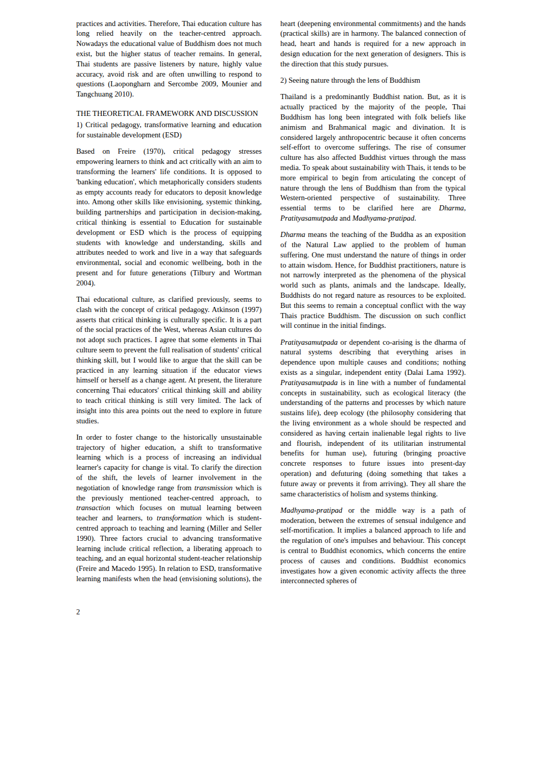practices and activities. Therefore, Thai education culture has long relied heavily on the teacher-centred approach. Nowadays the educational value of Buddhism does not much exist, but the higher status of teacher remains. In general, Thai students are passive listeners by nature, highly value accuracy, avoid risk and are often unwilling to respond to questions (Laopongharn and Sercombe 2009, Mounier and Tangchuang 2010).
The theoretical framework and discussion
1) Critical pedagogy, transformative learning and education for sustainable development (ESD)
Based on Freire (1970), critical pedagogy stresses empowering learners to think and act critically with an aim to transforming the learners' life conditions. It is opposed to 'banking education', which metaphorically considers students as empty accounts ready for educators to deposit knowledge into. Among other skills like envisioning, systemic thinking, building partnerships and participation in decision-making, critical thinking is essential to Education for sustainable development or ESD which is the process of equipping students with knowledge and understanding, skills and attributes needed to work and live in a way that safeguards environmental, social and economic wellbeing, both in the present and for future generations (Tilbury and Wortman 2004).
Thai educational culture, as clarified previously, seems to clash with the concept of critical pedagogy. Atkinson (1997) asserts that critical thinking is culturally specific. It is a part of the social practices of the West, whereas Asian cultures do not adopt such practices. I agree that some elements in Thai culture seem to prevent the full realisation of students' critical thinking skill, but I would like to argue that the skill can be practiced in any learning situation if the educator views himself or herself as a change agent. At present, the literature concerning Thai educators' critical thinking skill and ability to teach critical thinking is still very limited. The lack of insight into this area points out the need to explore in future studies.
In order to foster change to the historically unsustainable trajectory of higher education, a shift to transformative learning which is a process of increasing an individual learner's capacity for change is vital. To clarify the direction of the shift, the levels of learner involvement in the negotiation of knowledge range from transmission which is the previously mentioned teacher-centred approach, to transaction which focuses on mutual learning between teacher and learners, to transformation which is student-centred approach to teaching and learning (Miller and Seller 1990). Three factors crucial to advancing transformative learning include critical reflection, a liberating approach to teaching, and an equal horizontal student-teacher relationship (Freire and Macedo 1995). In relation to ESD, transformative learning manifests when the head (envisioning solutions), the heart (deepening environmental commitments) and the hands (practical skills) are in harmony. The balanced connection of head, heart and hands is required for a new approach in design education for the next generation of designers. This is the direction that this study pursues.
2) Seeing nature through the lens of Buddhism
Thailand is a predominantly Buddhist nation. But, as it is actually practiced by the majority of the people, Thai Buddhism has long been integrated with folk beliefs like animism and Brahmanical magic and divination. It is considered largely anthropocentric because it often concerns self-effort to overcome sufferings. The rise of consumer culture has also affected Buddhist virtues through the mass media. To speak about sustainability with Thais, it tends to be more empirical to begin from articulating the concept of nature through the lens of Buddhism than from the typical Western-oriented perspective of sustainability. Three essential terms to be clarified here are Dharma, Pratityasamutpada and Madhyama-pratipad.
Dharma means the teaching of the Buddha as an exposition of the Natural Law applied to the problem of human suffering. One must understand the nature of things in order to attain wisdom. Hence, for Buddhist practitioners, nature is not narrowly interpreted as the phenomena of the physical world such as plants, animals and the landscape. Ideally, Buddhists do not regard nature as resources to be exploited. But this seems to remain a conceptual conflict with the way Thais practice Buddhism. The discussion on such conflict will continue in the initial findings.
Pratityasamutpada or dependent co-arising is the dharma of natural systems describing that everything arises in dependence upon multiple causes and conditions; nothing exists as a singular, independent entity (Dalai Lama 1992). Pratityasamutpada is in line with a number of fundamental concepts in sustainability, such as ecological literacy (the understanding of the patterns and processes by which nature sustains life), deep ecology (the philosophy considering that the living environment as a whole should be respected and considered as having certain inalienable legal rights to live and flourish, independent of its utilitarian instrumental benefits for human use), futuring (bringing proactive concrete responses to future issues into present-day operation) and defuturing (doing something that takes a future away or prevents it from arriving). They all share the same characteristics of holism and systems thinking.
Madhyama-pratipad or the middle way is a path of moderation, between the extremes of sensual indulgence and self-mortification. It implies a balanced approach to life and the regulation of one's impulses and behaviour. This concept is central to Buddhist economics, which concerns the entire process of causes and conditions. Buddhist economics investigates how a given economic activity affects the three interconnected spheres of
2